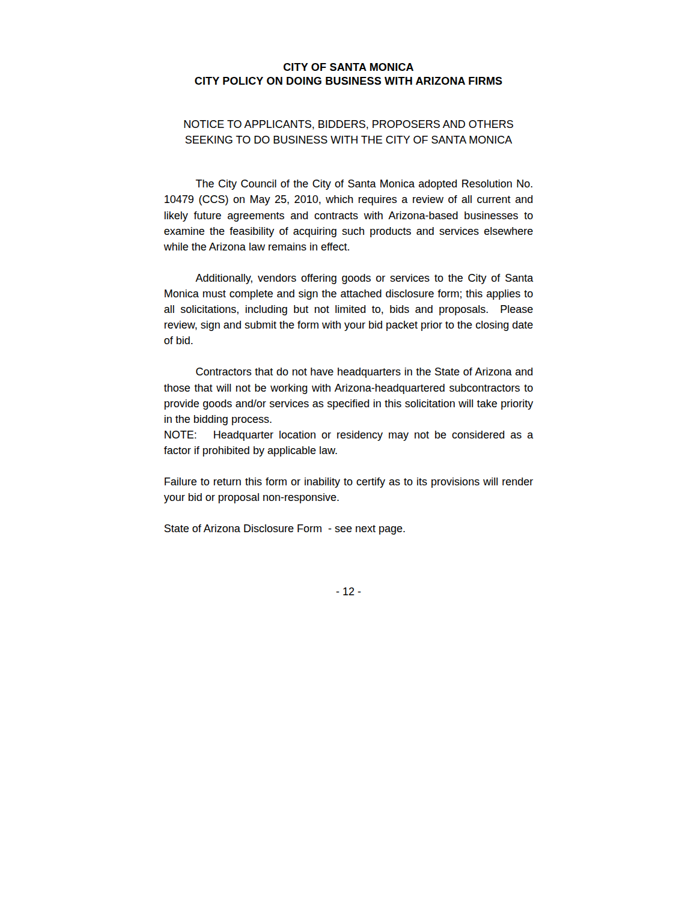CITY OF SANTA MONICA
CITY POLICY ON DOING BUSINESS WITH ARIZONA FIRMS
NOTICE TO APPLICANTS, BIDDERS, PROPOSERS AND OTHERS SEEKING TO DO BUSINESS WITH THE CITY OF SANTA MONICA
The City Council of the City of Santa Monica adopted Resolution No. 10479 (CCS) on May 25, 2010, which requires a review of all current and likely future agreements and contracts with Arizona-based businesses to examine the feasibility of acquiring such products and services elsewhere while the Arizona law remains in effect.
Additionally, vendors offering goods or services to the City of Santa Monica must complete and sign the attached disclosure form; this applies to all solicitations, including but not limited to, bids and proposals. Please review, sign and submit the form with your bid packet prior to the closing date of bid.
Contractors that do not have headquarters in the State of Arizona and those that will not be working with Arizona-headquartered subcontractors to provide goods and/or services as specified in this solicitation will take priority in the bidding process.
NOTE: Headquarter location or residency may not be considered as a factor if prohibited by applicable law.
Failure to return this form or inability to certify as to its provisions will render your bid or proposal non-responsive.
State of Arizona Disclosure Form - see next page.
- 12 -